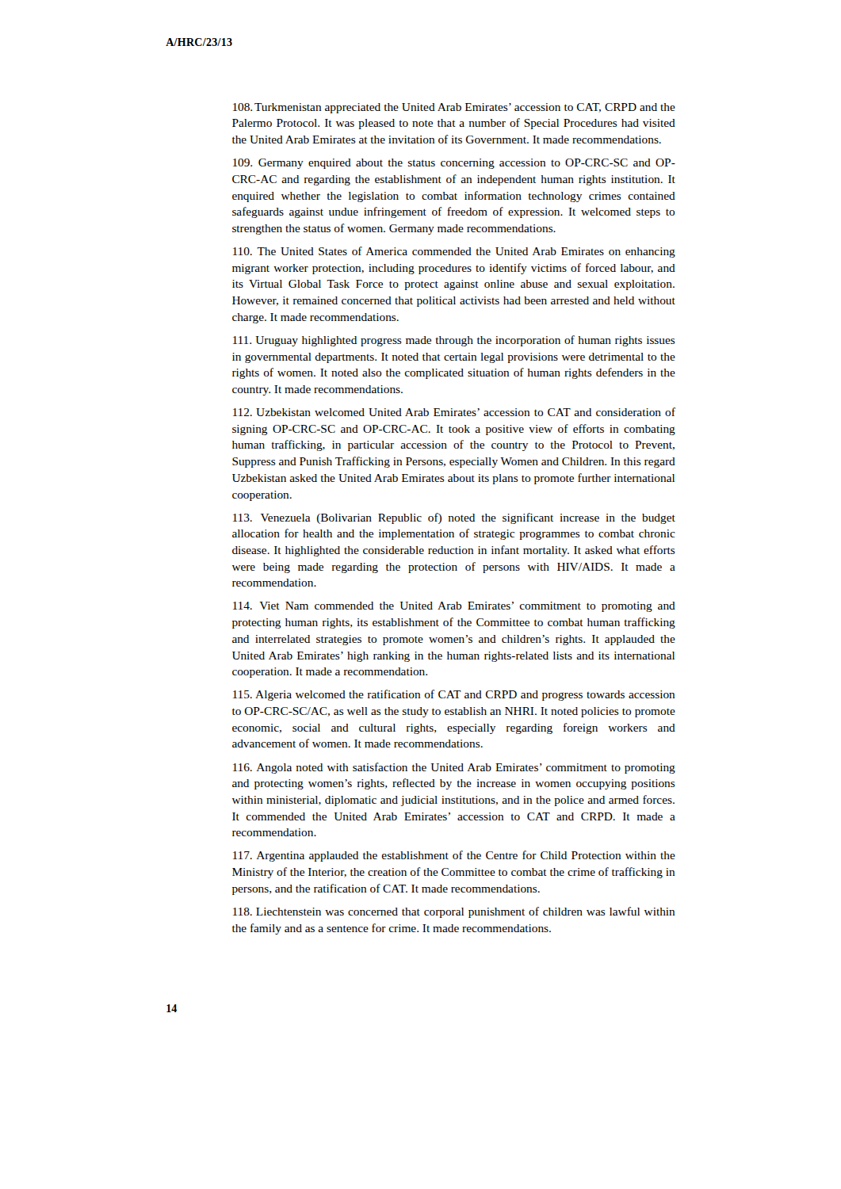A/HRC/23/13
108. Turkmenistan appreciated the United Arab Emirates’ accession to CAT, CRPD and the Palermo Protocol. It was pleased to note that a number of Special Procedures had visited the United Arab Emirates at the invitation of its Government. It made recommendations.
109. Germany enquired about the status concerning accession to OP-CRC-SC and OP-CRC-AC and regarding the establishment of an independent human rights institution. It enquired whether the legislation to combat information technology crimes contained safeguards against undue infringement of freedom of expression. It welcomed steps to strengthen the status of women. Germany made recommendations.
110. The United States of America commended the United Arab Emirates on enhancing migrant worker protection, including procedures to identify victims of forced labour, and its Virtual Global Task Force to protect against online abuse and sexual exploitation. However, it remained concerned that political activists had been arrested and held without charge. It made recommendations.
111. Uruguay highlighted progress made through the incorporation of human rights issues in governmental departments. It noted that certain legal provisions were detrimental to the rights of women. It noted also the complicated situation of human rights defenders in the country. It made recommendations.
112. Uzbekistan welcomed United Arab Emirates’ accession to CAT and consideration of signing OP-CRC-SC and OP-CRC-AC. It took a positive view of efforts in combating human trafficking, in particular accession of the country to the Protocol to Prevent, Suppress and Punish Trafficking in Persons, especially Women and Children. In this regard Uzbekistan asked the United Arab Emirates about its plans to promote further international cooperation.
113. Venezuela (Bolivarian Republic of) noted the significant increase in the budget allocation for health and the implementation of strategic programmes to combat chronic disease. It highlighted the considerable reduction in infant mortality. It asked what efforts were being made regarding the protection of persons with HIV/AIDS. It made a recommendation.
114. Viet Nam commended the United Arab Emirates’ commitment to promoting and protecting human rights, its establishment of the Committee to combat human trafficking and interrelated strategies to promote women’s and children’s rights. It applauded the United Arab Emirates’ high ranking in the human rights-related lists and its international cooperation. It made a recommendation.
115. Algeria welcomed the ratification of CAT and CRPD and progress towards accession to OP-CRC-SC/AC, as well as the study to establish an NHRI. It noted policies to promote economic, social and cultural rights, especially regarding foreign workers and advancement of women. It made recommendations.
116. Angola noted with satisfaction the United Arab Emirates’ commitment to promoting and protecting women’s rights, reflected by the increase in women occupying positions within ministerial, diplomatic and judicial institutions, and in the police and armed forces. It commended the United Arab Emirates’ accession to CAT and CRPD. It made a recommendation.
117. Argentina applauded the establishment of the Centre for Child Protection within the Ministry of the Interior, the creation of the Committee to combat the crime of trafficking in persons, and the ratification of CAT. It made recommendations.
118. Liechtenstein was concerned that corporal punishment of children was lawful within the family and as a sentence for crime. It made recommendations.
14